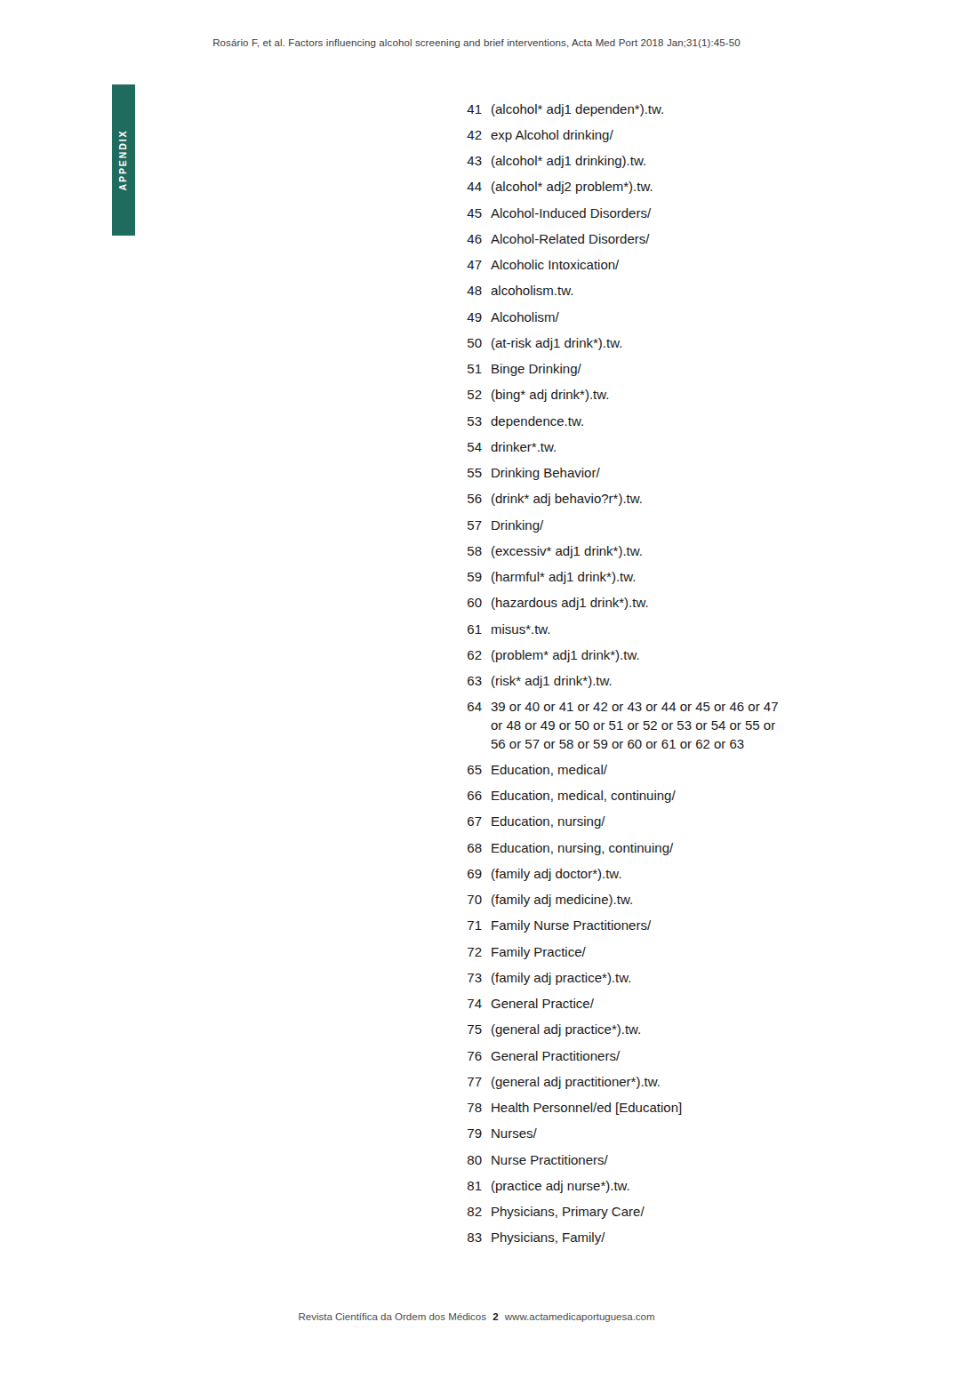Rosário F, et al. Factors influencing alcohol screening and brief interventions, Acta Med Port 2018 Jan;31(1):45-50
APPENDIX
41(alcohol* adj1 dependen*).tw.
42 exp Alcohol drinking/
43(alcohol* adj1 drinking).tw.
44(alcohol* adj2 problem*).tw.
45 Alcohol-Induced Disorders/
46 Alcohol-Related Disorders/
47 Alcoholic Intoxication/
48 alcoholism.tw.
49 Alcoholism/
50(at-risk adj1 drink*).tw.
51 Binge Drinking/
52(bing* adj drink*).tw.
53 dependence.tw.
54 drinker*.tw.
55 Drinking Behavior/
56(drink* adj behavio?r*).tw.
57 Drinking/
58(excessiv* adj1 drink*).tw.
59(harmful* adj1 drink*).tw.
60(hazardous adj1 drink*).tw.
61 misus*.tw.
62(problem* adj1 drink*).tw.
63(risk* adj1 drink*).tw.
6439 or 40 or 41 or 42 or 43 or 44 or 45 or 46 or 47 or 48 or 49 or 50 or 51 or 52 or 53 or 54 or 55 or 56 or 57 or 58 or 59 or 60 or 61 or 62 or 63
65 Education, medical/
66 Education, medical, continuing/
67 Education, nursing/
68 Education, nursing, continuing/
69(family adj doctor*).tw.
70(family adj medicine).tw.
71 Family Nurse Practitioners/
72 Family Practice/
73(family adj practice*).tw.
74 General Practice/
75(general adj practice*).tw.
76 General Practitioners/
77(general adj practitioner*).tw.
78 Health Personnel/ed [Education]
79 Nurses/
80 Nurse Practitioners/
81(practice adj nurse*).tw.
82 Physicians, Primary Care/
83 Physicians, Family/
Revista Científica da Ordem dos Médicos 2 www.actamedicaportuguesa.com